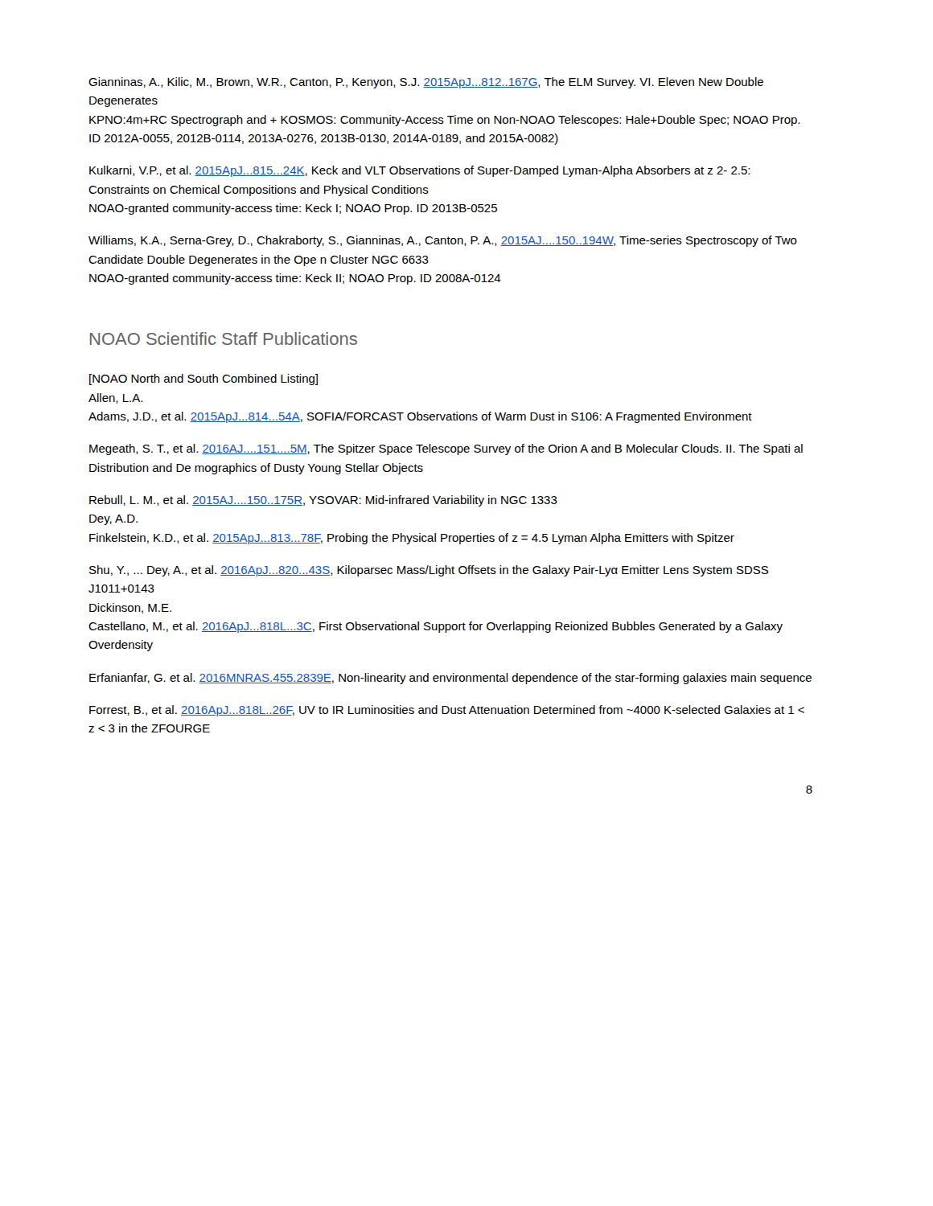Gianninas, A., Kilic, M., Brown, W.R., Canton, P., Kenyon, S.J. 2015ApJ...812..167G, The ELM Survey. VI. Eleven New Double Degenerates
KPNO:4m+RC Spectrograph and + KOSMOS: Community-Access Time on Non-NOAO Telescopes: Hale+Double Spec; NOAO Prop. ID 2012A-0055, 2012B-0114, 2013A-0276, 2013B-0130, 2014A-0189, and 2015A-0082)
Kulkarni, V.P., et al. 2015ApJ...815...24K, Keck and VLT Observations of Super-Damped Lyman-Alpha Absorbers at z 2- 2.5: Constraints on Chemical Compositions and Physical Conditions
NOAO-granted community-access time: Keck I; NOAO Prop. ID 2013B-0525
Williams, K.A., Serna-Grey, D., Chakraborty, S., Gianninas, A., Canton, P. A., 2015AJ....150..194W, Time-series Spectroscopy of Two Candidate Double Degenerates in the Ope n Cluster NGC 6633
NOAO-granted community-access time: Keck II; NOAO Prop. ID 2008A-0124
NOAO Scientific Staff Publications
[NOAO North and South Combined Listing]
Allen, L.A.
Adams, J.D., et al. 2015ApJ...814...54A, SOFIA/FORCAST Observations of Warm Dust in S106: A Fragmented Environment
Megeath, S. T., et al. 2016AJ....151....5M, The Spitzer Space Telescope Survey of the Orion A and B Molecular Clouds. II. The Spati al Distribution and De mographics of Dusty Young Stellar Objects
Rebull, L. M., et al. 2015AJ....150..175R, YSOVAR: Mid-infrared Variability in NGC 1333
Dey, A.D.
Finkelstein, K.D., et al. 2015ApJ...813...78F, Probing the Physical Properties of z = 4.5 Lyman Alpha Emitters with Spitzer
Shu, Y., ... Dey, A., et al. 2016ApJ...820...43S, Kiloparsec Mass/Light Offsets in the Galaxy Pair-Lyα Emitter Lens System SDSS J1011+0143
Dickinson, M.E.
Castellano, M., et al. 2016ApJ...818L...3C, First Observational Support for Overlapping Reionized Bubbles Generated by a Galaxy Overdensity
Erfanianfar, G. et al. 2016MNRAS.455.2839E, Non-linearity and environmental dependence of the star-forming galaxies main sequence
Forrest, B., et al. 2016ApJ...818L..26F, UV to IR Luminosities and Dust Attenuation Determined from ~4000 K-selected Galaxies at 1 < z < 3 in the ZFOURGE
8